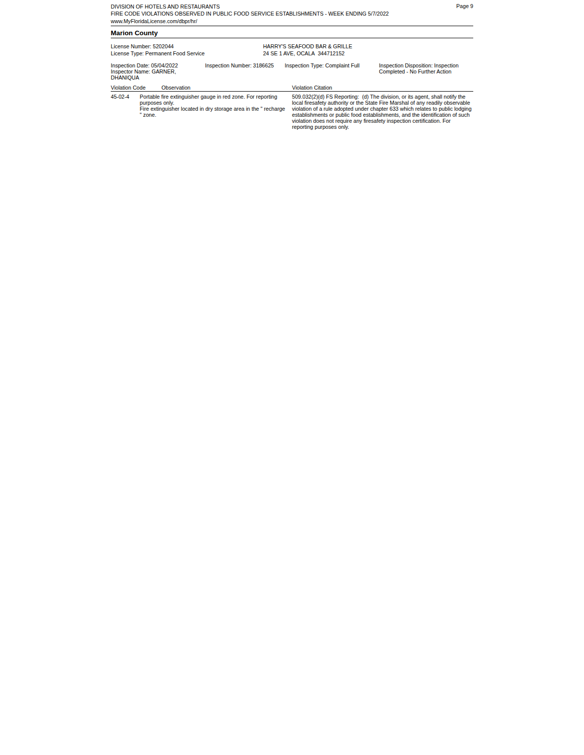Page 9
DIVISION OF HOTELS AND RESTAURANTS
FIRE CODE VIOLATIONS OBSERVED IN PUBLIC FOOD SERVICE ESTABLISHMENTS - WEEK ENDING 5/7/2022
www.MyFloridaLicense.com/dbpr/hr/
Marion County
| License Number: 5202044 | HARRY'S SEAFOOD BAR & GRILLE |
| License Type: Permanent Food Service | 24 SE 1 AVE, OCALA 344712152 |
| Inspection Date: 05/04/2022 | Inspection Number: 3186625 | Inspection Type: Complaint Full | Inspection Disposition: Inspection |
| Inspector Name: GARNER, DHANIQUA | | | Completed - No Further Action |
Violation Code
Observation
Violation Citation
45-02-4
Portable fire extinguisher gauge in red zone. For reporting purposes only.
Fire extinguisher located in dry storage area in the " recharge " zone.
509.032(2)(d) FS Reporting: (d) The division, or its agent, shall notify the local firesafety authority or the State Fire Marshal of any readily observable violation of a rule adopted under chapter 633 which relates to public lodging establishments or public food establishments, and the identification of such violation does not require any firesafety inspection certification. For reporting purposes only.